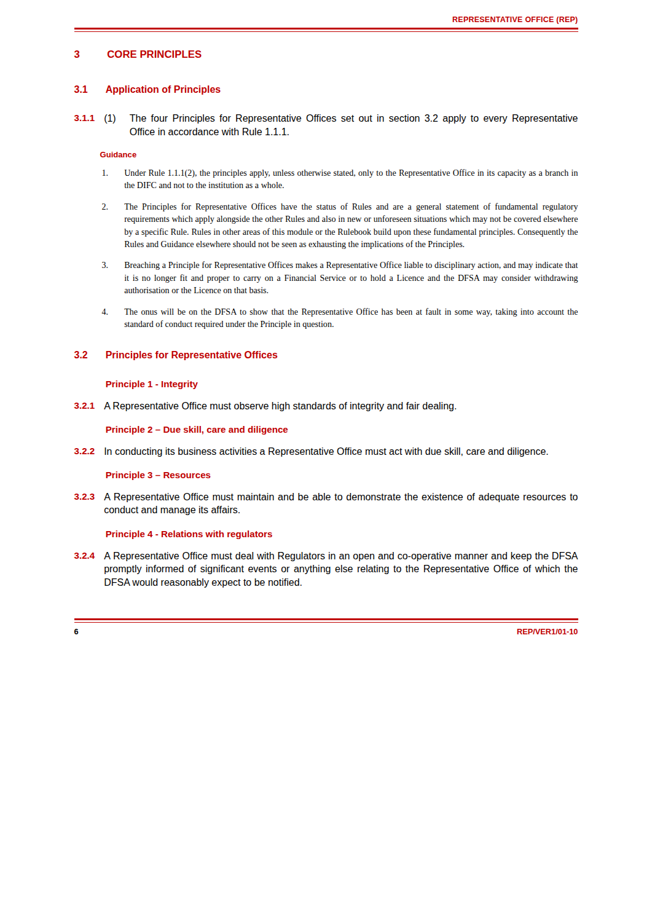REPRESENTATIVE OFFICE (REP)
3 CORE PRINCIPLES
3.1 Application of Principles
3.1.1
(1)
The four Principles for Representative Offices set out in section 3.2 apply to every Representative Office in accordance with Rule 1.1.1.
Guidance
Under Rule 1.1.1(2), the principles apply, unless otherwise stated, only to the Representative Office in its capacity as a branch in the DIFC and not to the institution as a whole.
The Principles for Representative Offices have the status of Rules and are a general statement of fundamental regulatory requirements which apply alongside the other Rules and also in new or unforeseen situations which may not be covered elsewhere by a specific Rule. Rules in other areas of this module or the Rulebook build upon these fundamental principles. Consequently the Rules and Guidance elsewhere should not be seen as exhausting the implications of the Principles.
Breaching a Principle for Representative Offices makes a Representative Office liable to disciplinary action, and may indicate that it is no longer fit and proper to carry on a Financial Service or to hold a Licence and the DFSA may consider withdrawing authorisation or the Licence on that basis.
The onus will be on the DFSA to show that the Representative Office has been at fault in some way, taking into account the standard of conduct required under the Principle in question.
3.2 Principles for Representative Offices
Principle 1 - Integrity
3.2.1
A Representative Office must observe high standards of integrity and fair dealing.
Principle 2 – Due skill, care and diligence
3.2.2
In conducting its business activities a Representative Office must act with due skill, care and diligence.
Principle 3 – Resources
3.2.3
A Representative Office must maintain and be able to demonstrate the existence of adequate resources to conduct and manage its affairs.
Principle 4 - Relations with regulators
3.2.4
A Representative Office must deal with Regulators in an open and co-operative manner and keep the DFSA promptly informed of significant events or anything else relating to the Representative Office of which the DFSA would reasonably expect to be notified.
6 REP/VER1/01-10